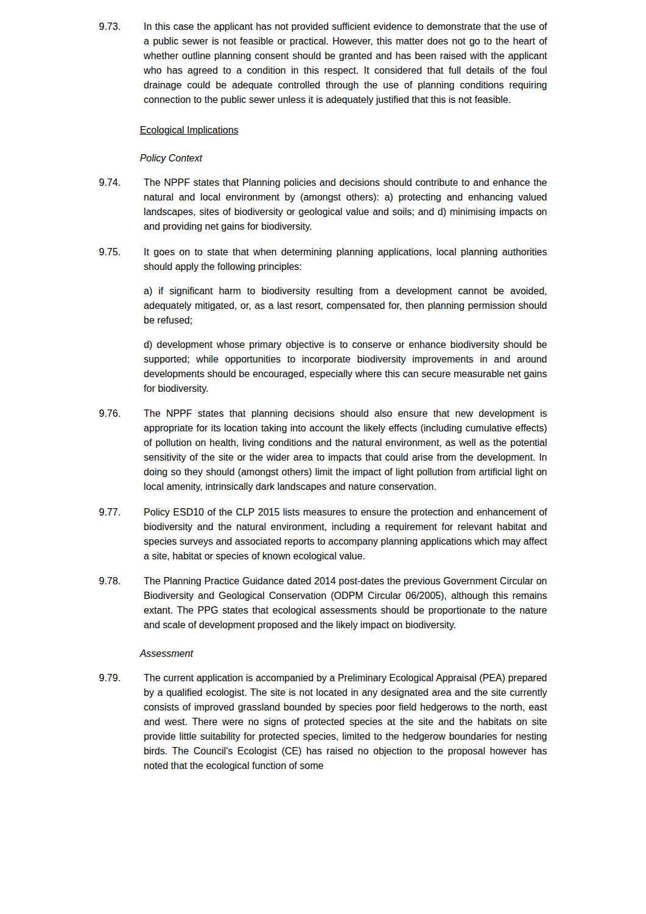9.73. In this case the applicant has not provided sufficient evidence to demonstrate that the use of a public sewer is not feasible or practical. However, this matter does not go to the heart of whether outline planning consent should be granted and has been raised with the applicant who has agreed to a condition in this respect. It considered that full details of the foul drainage could be adequate controlled through the use of planning conditions requiring connection to the public sewer unless it is adequately justified that this is not feasible.
Ecological Implications
Policy Context
9.74. The NPPF states that Planning policies and decisions should contribute to and enhance the natural and local environment by (amongst others): a) protecting and enhancing valued landscapes, sites of biodiversity or geological value and soils; and d) minimising impacts on and providing net gains for biodiversity.
9.75. It goes on to state that when determining planning applications, local planning authorities should apply the following principles:
a) if significant harm to biodiversity resulting from a development cannot be avoided, adequately mitigated, or, as a last resort, compensated for, then planning permission should be refused;
d) development whose primary objective is to conserve or enhance biodiversity should be supported; while opportunities to incorporate biodiversity improvements in and around developments should be encouraged, especially where this can secure measurable net gains for biodiversity.
9.76. The NPPF states that planning decisions should also ensure that new development is appropriate for its location taking into account the likely effects (including cumulative effects) of pollution on health, living conditions and the natural environment, as well as the potential sensitivity of the site or the wider area to impacts that could arise from the development. In doing so they should (amongst others) limit the impact of light pollution from artificial light on local amenity, intrinsically dark landscapes and nature conservation.
9.77. Policy ESD10 of the CLP 2015 lists measures to ensure the protection and enhancement of biodiversity and the natural environment, including a requirement for relevant habitat and species surveys and associated reports to accompany planning applications which may affect a site, habitat or species of known ecological value.
9.78. The Planning Practice Guidance dated 2014 post-dates the previous Government Circular on Biodiversity and Geological Conservation (ODPM Circular 06/2005), although this remains extant. The PPG states that ecological assessments should be proportionate to the nature and scale of development proposed and the likely impact on biodiversity.
Assessment
9.79. The current application is accompanied by a Preliminary Ecological Appraisal (PEA) prepared by a qualified ecologist. The site is not located in any designated area and the site currently consists of improved grassland bounded by species poor field hedgerows to the north, east and west. There were no signs of protected species at the site and the habitats on site provide little suitability for protected species, limited to the hedgerow boundaries for nesting birds. The Council's Ecologist (CE) has raised no objection to the proposal however has noted that the ecological function of some